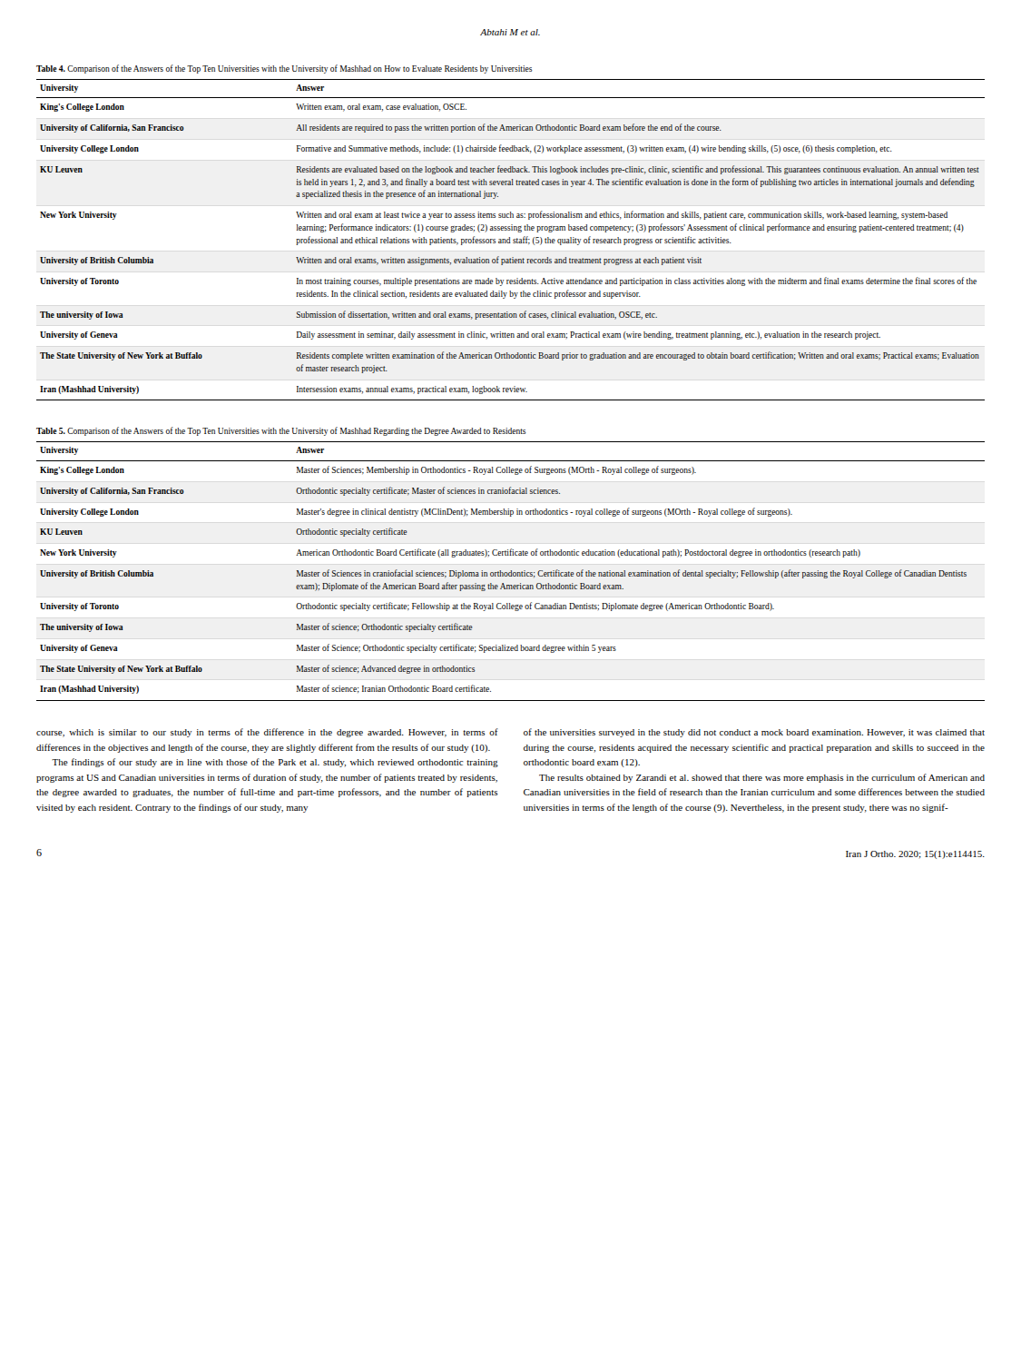Abtahi M et al.
Table 4. Comparison of the Answers of the Top Ten Universities with the University of Mashhad on How to Evaluate Residents by Universities
| University | Answer |
| --- | --- |
| King's College London | Written exam, oral exam, case evaluation, OSCE. |
| University of California, San Francisco | All residents are required to pass the written portion of the American Orthodontic Board exam before the end of the course. |
| University College London | Formative and Summative methods, include: (1) chairside feedback, (2) workplace assessment, (3) written exam, (4) wire bending skills, (5) osce, (6) thesis completion, etc. |
| KU Leuven | Residents are evaluated based on the logbook and teacher feedback. This logbook includes pre-clinic, clinic, scientific and professional. This guarantees continuous evaluation. An annual written test is held in years 1, 2, and 3, and finally a board test with several treated cases in year 4. The scientific evaluation is done in the form of publishing two articles in international journals and defending a specialized thesis in the presence of an international jury. |
| New York University | Written and oral exam at least twice a year to assess items such as: professionalism and ethics, information and skills, patient care, communication skills, work-based learning, system-based learning; Performance indicators: (1) course grades; (2) assessing the program based competency; (3) professors' Assessment of clinical performance and ensuring patient-centered treatment; (4) professional and ethical relations with patients, professors and staff; (5) the quality of research progress or scientific activities. |
| University of British Columbia | Written and oral exams, written assignments, evaluation of patient records and treatment progress at each patient visit |
| University of Toronto | In most training courses, multiple presentations are made by residents. Active attendance and participation in class activities along with the midterm and final exams determine the final scores of the residents. In the clinical section, residents are evaluated daily by the clinic professor and supervisor. |
| The university of Iowa | Submission of dissertation, written and oral exams, presentation of cases, clinical evaluation, OSCE, etc. |
| University of Geneva | Daily assessment in seminar, daily assessment in clinic, written and oral exam; Practical exam (wire bending, treatment planning, etc.), evaluation in the research project. |
| The State University of New York at Buffalo | Residents complete written examination of the American Orthodontic Board prior to graduation and are encouraged to obtain board certification; Written and oral exams; Practical exams; Evaluation of master research project. |
| Iran (Mashhad University) | Intersession exams, annual exams, practical exam, logbook review. |
Table 5. Comparison of the Answers of the Top Ten Universities with the University of Mashhad Regarding the Degree Awarded to Residents
| University | Answer |
| --- | --- |
| King's College London | Master of Sciences; Membership in Orthodontics - Royal College of Surgeons (MOrth - Royal college of surgeons). |
| University of California, San Francisco | Orthodontic specialty certificate; Master of sciences in craniofacial sciences. |
| University College London | Master's degree in clinical dentistry (MClinDent); Membership in orthodontics - royal college of surgeons (MOrth - Royal college of surgeons). |
| KU Leuven | Orthodontic specialty certificate |
| New York University | American Orthodontic Board Certificate (all graduates); Certificate of orthodontic education (educational path); Postdoctoral degree in orthodontics (research path) |
| University of British Columbia | Master of Sciences in craniofacial sciences; Diploma in orthodontics; Certificate of the national examination of dental specialty; Fellowship (after passing the Royal College of Canadian Dentists exam); Diplomate of the American Board after passing the American Orthodontic Board exam. |
| University of Toronto | Orthodontic specialty certificate; Fellowship at the Royal College of Canadian Dentists; Diplomate degree (American Orthodontic Board). |
| The university of Iowa | Master of science; Orthodontic specialty certificate |
| University of Geneva | Master of Science; Orthodontic specialty certificate; Specialized board degree within 5 years |
| The State University of New York at Buffalo | Master of science; Advanced degree in orthodontics |
| Iran (Mashhad University) | Master of science; Iranian Orthodontic Board certificate. |
course, which is similar to our study in terms of the difference in the degree awarded. However, in terms of differences in the objectives and length of the course, they are slightly different from the results of our study (10).
The findings of our study are in line with those of the Park et al. study, which reviewed orthodontic training programs at US and Canadian universities in terms of duration of study, the number of patients treated by residents, the degree awarded to graduates, the number of full-time and part-time professors, and the number of patients visited by each resident. Contrary to the findings of our study, many
of the universities surveyed in the study did not conduct a mock board examination. However, it was claimed that during the course, residents acquired the necessary scientific and practical preparation and skills to succeed in the orthodontic board exam (12).
The results obtained by Zarandi et al. showed that there was more emphasis in the curriculum of American and Canadian universities in the field of research than the Iranian curriculum and some differences between the studied universities in terms of the length of the course (9). Nevertheless, in the present study, there was no signif-
6
Iran J Ortho. 2020; 15(1):e114415.